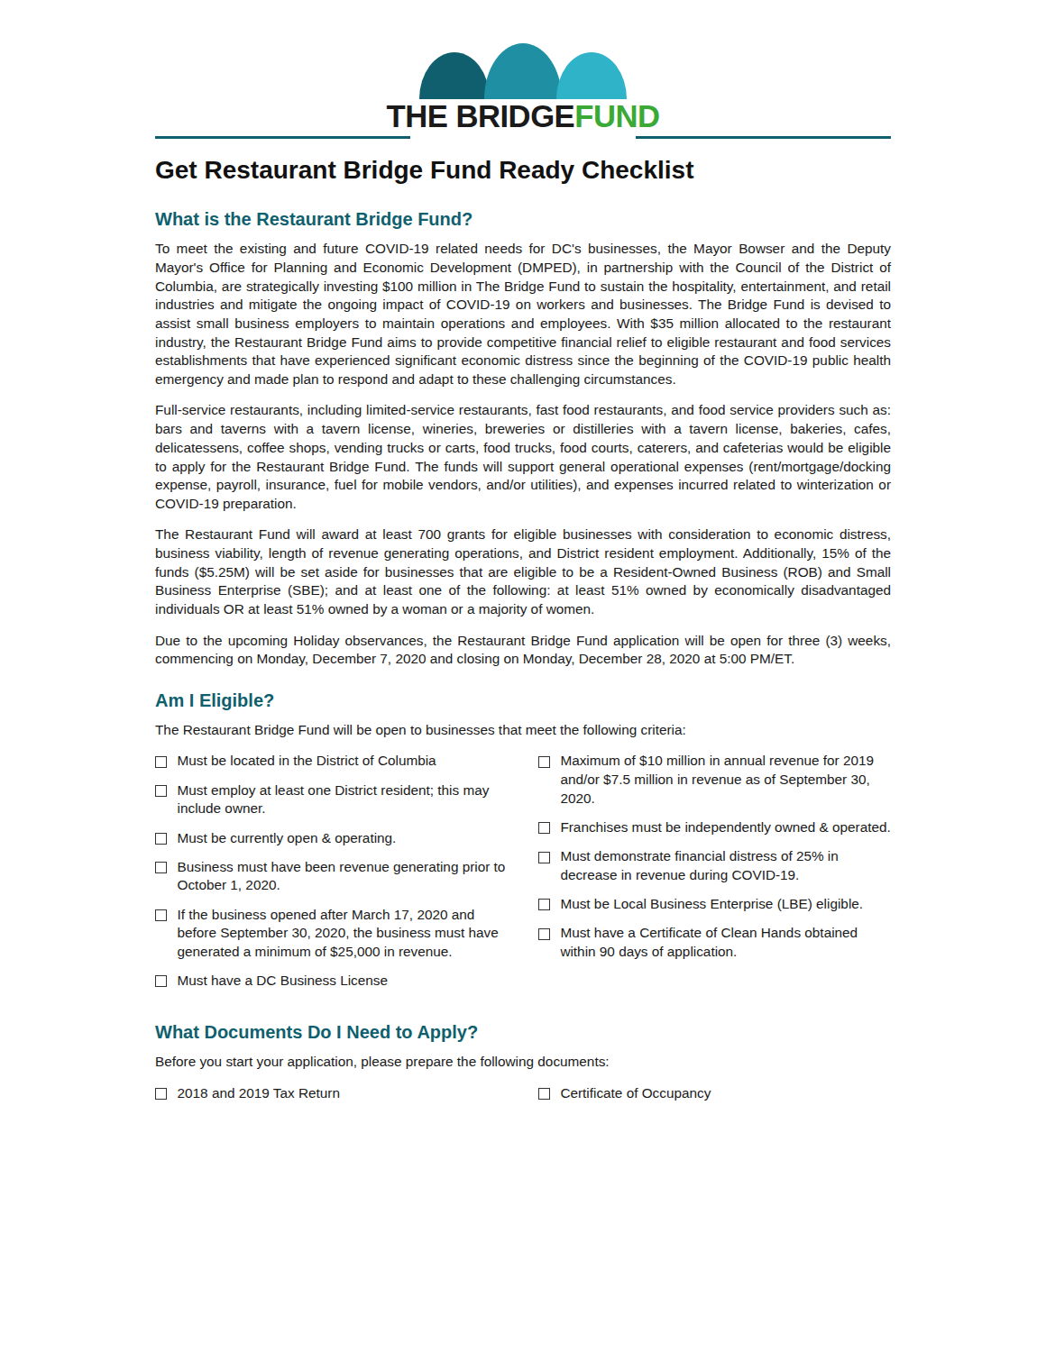THE BRIDGE FUND
Get Restaurant Bridge Fund Ready Checklist
What is the Restaurant Bridge Fund?
To meet the existing and future COVID-19 related needs for DC's businesses, the Mayor Bowser and the Deputy Mayor's Office for Planning and Economic Development (DMPED), in partnership with the Council of the District of Columbia, are strategically investing $100 million in The Bridge Fund to sustain the hospitality, entertainment, and retail industries and mitigate the ongoing impact of COVID-19 on workers and businesses. The Bridge Fund is devised to assist small business employers to maintain operations and employees. With $35 million allocated to the restaurant industry, the Restaurant Bridge Fund aims to provide competitive financial relief to eligible restaurant and food services establishments that have experienced significant economic distress since the beginning of the COVID-19 public health emergency and made plan to respond and adapt to these challenging circumstances.
Full-service restaurants, including limited-service restaurants, fast food restaurants, and food service providers such as: bars and taverns with a tavern license, wineries, breweries or distilleries with a tavern license, bakeries, cafes, delicatessens, coffee shops, vending trucks or carts, food trucks, food courts, caterers, and cafeterias would be eligible to apply for the Restaurant Bridge Fund. The funds will support general operational expenses (rent/mortgage/docking expense, payroll, insurance, fuel for mobile vendors, and/or utilities), and expenses incurred related to winterization or COVID-19 preparation.
The Restaurant Fund will award at least 700 grants for eligible businesses with consideration to economic distress, business viability, length of revenue generating operations, and District resident employment. Additionally, 15% of the funds ($5.25M) will be set aside for businesses that are eligible to be a Resident-Owned Business (ROB) and Small Business Enterprise (SBE); and at least one of the following: at least 51% owned by economically disadvantaged individuals OR at least 51% owned by a woman or a majority of women.
Due to the upcoming Holiday observances, the Restaurant Bridge Fund application will be open for three (3) weeks, commencing on Monday, December 7, 2020 and closing on Monday, December 28, 2020 at 5:00 PM/ET.
Am I Eligible?
The Restaurant Bridge Fund will be open to businesses that meet the following criteria:
Must be located in the District of Columbia
Must employ at least one District resident; this may include owner.
Must be currently open & operating.
Business must have been revenue generating prior to October 1, 2020.
If the business opened after March 17, 2020 and before September 30, 2020, the business must have generated a minimum of $25,000 in revenue.
Must have a DC Business License
Maximum of $10 million in annual revenue for 2019 and/or $7.5 million in revenue as of September 30, 2020.
Franchises must be independently owned & operated.
Must demonstrate financial distress of 25% in decrease in revenue during COVID-19.
Must be Local Business Enterprise (LBE) eligible.
Must have a Certificate of Clean Hands obtained within 90 days of application.
What Documents Do I Need to Apply?
Before you start your application, please prepare the following documents:
2018 and 2019 Tax Return
Certificate of Occupancy